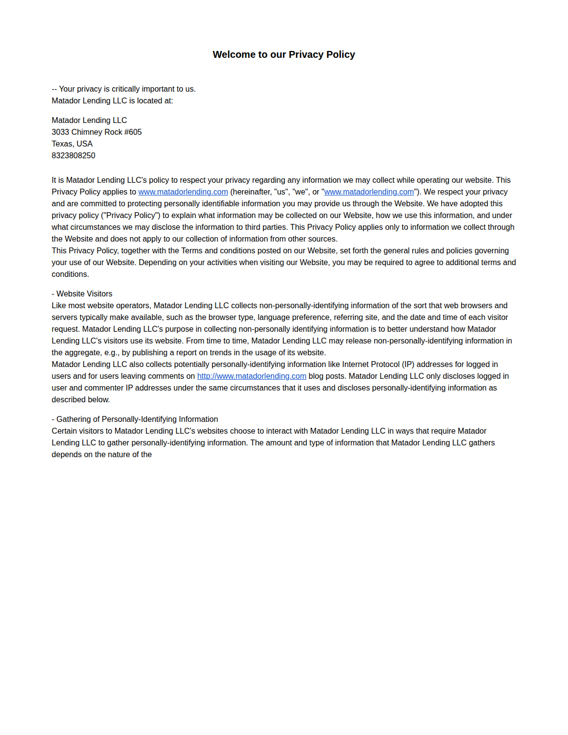Welcome to our Privacy Policy
-- Your privacy is critically important to us.
Matador Lending LLC is located at:
Matador Lending LLC
3033 Chimney Rock #605
Texas, USA
8323808250
It is Matador Lending LLC's policy to respect your privacy regarding any information we may collect while operating our website. This Privacy Policy applies to www.matadorlending.com (hereinafter, "us", "we", or "www.matadorlending.com"). We respect your privacy and are committed to protecting personally identifiable information you may provide us through the Website. We have adopted this privacy policy ("Privacy Policy") to explain what information may be collected on our Website, how we use this information, and under what circumstances we may disclose the information to third parties. This Privacy Policy applies only to information we collect through the Website and does not apply to our collection of information from other sources.
This Privacy Policy, together with the Terms and conditions posted on our Website, set forth the general rules and policies governing your use of our Website. Depending on your activities when visiting our Website, you may be required to agree to additional terms and conditions.
- Website Visitors
Like most website operators, Matador Lending LLC collects non-personally-identifying information of the sort that web browsers and servers typically make available, such as the browser type, language preference, referring site, and the date and time of each visitor request. Matador Lending LLC's purpose in collecting non-personally identifying information is to better understand how Matador Lending LLC's visitors use its website. From time to time, Matador Lending LLC may release non-personally-identifying information in the aggregate, e.g., by publishing a report on trends in the usage of its website.
Matador Lending LLC also collects potentially personally-identifying information like Internet Protocol (IP) addresses for logged in users and for users leaving comments on http://www.matadorlending.com blog posts. Matador Lending LLC only discloses logged in user and commenter IP addresses under the same circumstances that it uses and discloses personally-identifying information as described below.
- Gathering of Personally-Identifying Information
Certain visitors to Matador Lending LLC's websites choose to interact with Matador Lending LLC in ways that require Matador Lending LLC to gather personally-identifying information. The amount and type of information that Matador Lending LLC gathers depends on the nature of the